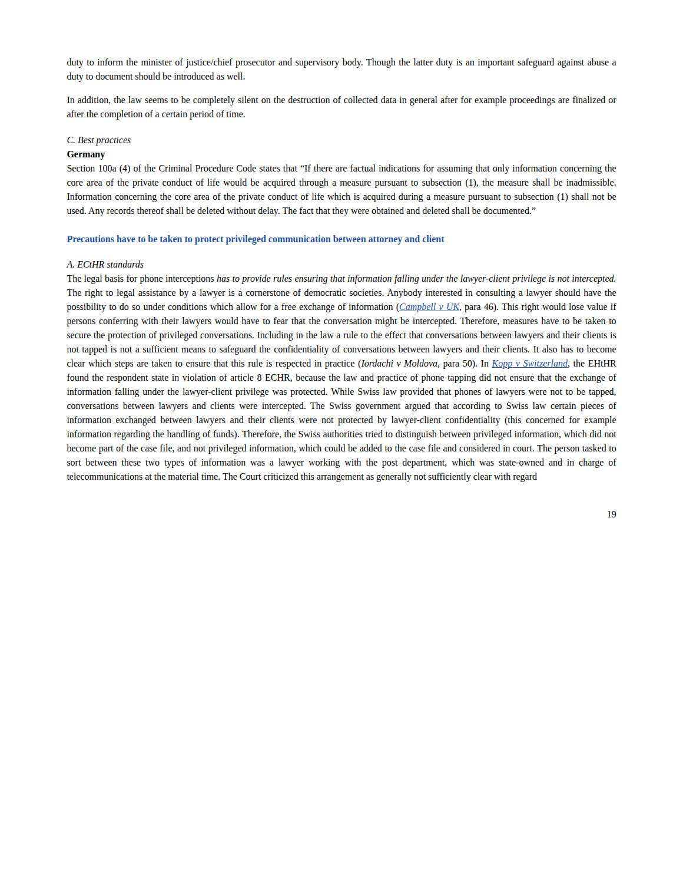duty to inform the minister of justice/chief prosecutor and supervisory body. Though the latter duty is an important safeguard against abuse a duty to document should be introduced as well.
In addition, the law seems to be completely silent on the destruction of collected data in general after for example proceedings are finalized or after the completion of a certain period of time.
C. Best practices
Germany
Section 100a (4) of the Criminal Procedure Code states that “If there are factual indications for assuming that only information concerning the core area of the private conduct of life would be acquired through a measure pursuant to subsection (1), the measure shall be inadmissible. Information concerning the core area of the private conduct of life which is acquired during a measure pursuant to subsection (1) shall not be used. Any records thereof shall be deleted without delay. The fact that they were obtained and deleted shall be documented.”
Precautions have to be taken to protect privileged communication between attorney and client
A. ECtHR standards
The legal basis for phone interceptions has to provide rules ensuring that information falling under the lawyer-client privilege is not intercepted. The right to legal assistance by a lawyer is a cornerstone of democratic societies. Anybody interested in consulting a lawyer should have the possibility to do so under conditions which allow for a free exchange of information (Campbell v UK, para 46). This right would lose value if persons conferring with their lawyers would have to fear that the conversation might be intercepted. Therefore, measures have to be taken to secure the protection of privileged conversations. Including in the law a rule to the effect that conversations between lawyers and their clients is not tapped is not a sufficient means to safeguard the confidentiality of conversations between lawyers and their clients. It also has to become clear which steps are taken to ensure that this rule is respected in practice (Iordachi v Moldova, para 50). In Kopp v Switzerland, the EHtHR found the respondent state in violation of article 8 ECHR, because the law and practice of phone tapping did not ensure that the exchange of information falling under the lawyer-client privilege was protected. While Swiss law provided that phones of lawyers were not to be tapped, conversations between lawyers and clients were intercepted. The Swiss government argued that according to Swiss law certain pieces of information exchanged between lawyers and their clients were not protected by lawyer-client confidentiality (this concerned for example information regarding the handling of funds). Therefore, the Swiss authorities tried to distinguish between privileged information, which did not become part of the case file, and not privileged information, which could be added to the case file and considered in court. The person tasked to sort between these two types of information was a lawyer working with the post department, which was state-owned and in charge of telecommunications at the material time. The Court criticized this arrangement as generally not sufficiently clear with regard
19